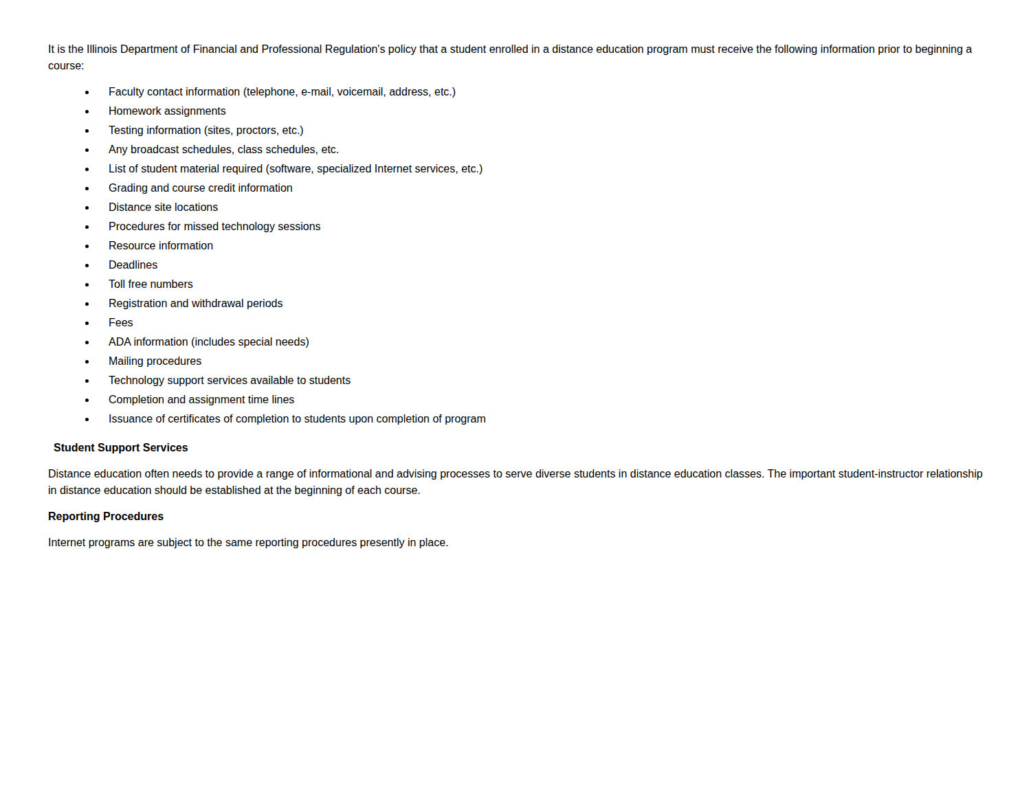It is the Illinois Department of Financial and Professional Regulation's policy that a student enrolled in a distance education program must receive the following information prior to beginning a course:
Faculty contact information (telephone, e-mail, voicemail, address, etc.)
Homework assignments
Testing information (sites, proctors, etc.)
Any broadcast schedules, class schedules, etc.
List of student material required (software, specialized Internet services, etc.)
Grading and course credit information
Distance site locations
Procedures for missed technology sessions
Resource information
Deadlines
Toll free numbers
Registration and withdrawal periods
Fees
ADA information (includes special needs)
Mailing procedures
Technology support services available to students
Completion and assignment time lines
Issuance of certificates of completion to students upon completion of program
Student Support Services
Distance education often needs to provide a range of informational and advising processes to serve diverse students in distance education classes. The important student-instructor relationship in distance education should be established at the beginning of each course.
Reporting Procedures
Internet programs are subject to the same reporting procedures presently in place.